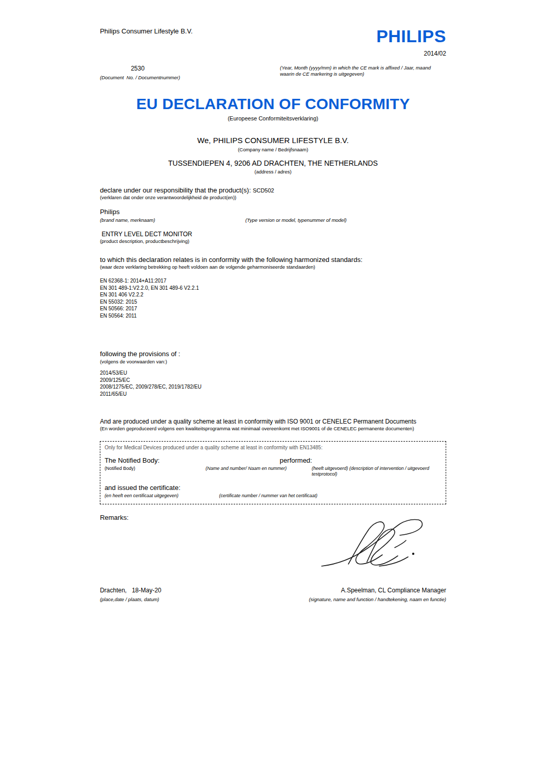Philips Consumer Lifestyle B.V.
PHILIPS
2014/02
2530
(Document No. / Documentnummer)
(Year, Month (yyyy/mm) in which the CE mark is affixed / Jaar, maand waarin de CE markering is uitgegeven)
EU DECLARATION OF CONFORMITY
(Europeese Conformiteitsverklaring)
We, PHILIPS CONSUMER LIFESTYLE B.V.
(Company name / Bedrijfsnaam)
TUSSENDIEPEN 4, 9206 AD DRACHTEN, THE NETHERLANDS
(address / adres)
declare under our responsibility that the product(s): SCD502
(verklaren dat onder onze verantwoordelijkheid de product(en))
Philips
(brand name, merknaam)
(Type version or model, typenummer of model)
ENTRY LEVEL DECT MONITOR
(product description, productbeschrijving)
to which this declaration relates is in conformity with the following harmonized standards:
(waar deze verklaring betrekking op heeft voldoen aan de volgende geharmoniseerde standaarden)
EN 62368-1: 2014+A11:2017
EN 301 489-1:V2.2.0, EN 301 489-6 V2.2.1
EN 301 406 V2.2.2
EN 55032: 2015
EN 50566: 2017
EN 50564: 2011
following the provisions of :
(volgens de voorwaarden van:)
2014/53/EU
2009/125/EC
2008/1275/EC, 2009/278/EC, 2019/1782/EU
2011/65/EU
And are produced under a quality scheme at least in conformity with ISO 9001 or CENELEC Permanent Documents
(En worden geproduceerd volgens een kwaliteitsprogramma wat minimaal overeenkomt met ISO9001 of de CENELEC permanente documenten)
Only for Medical Devices produced under a quality scheme at least in conformity with EN13485:
The Notified Body:
performed:
(Notified Body)
(Name and number/ Naam en nummer)
(heeft uitgevoerd) (description of intervention / uitgevoerd testprotocol)
and issued the certificate:
(en heeft een certificaat uitgegeven)
(certificate number / nummer van het certificaat)
Remarks:
Drachten, 18-May-20
(place,date / plaats, datum)
A.Speelman, CL Compliance Manager
(signature, name and function / handtekening, naam en functie)